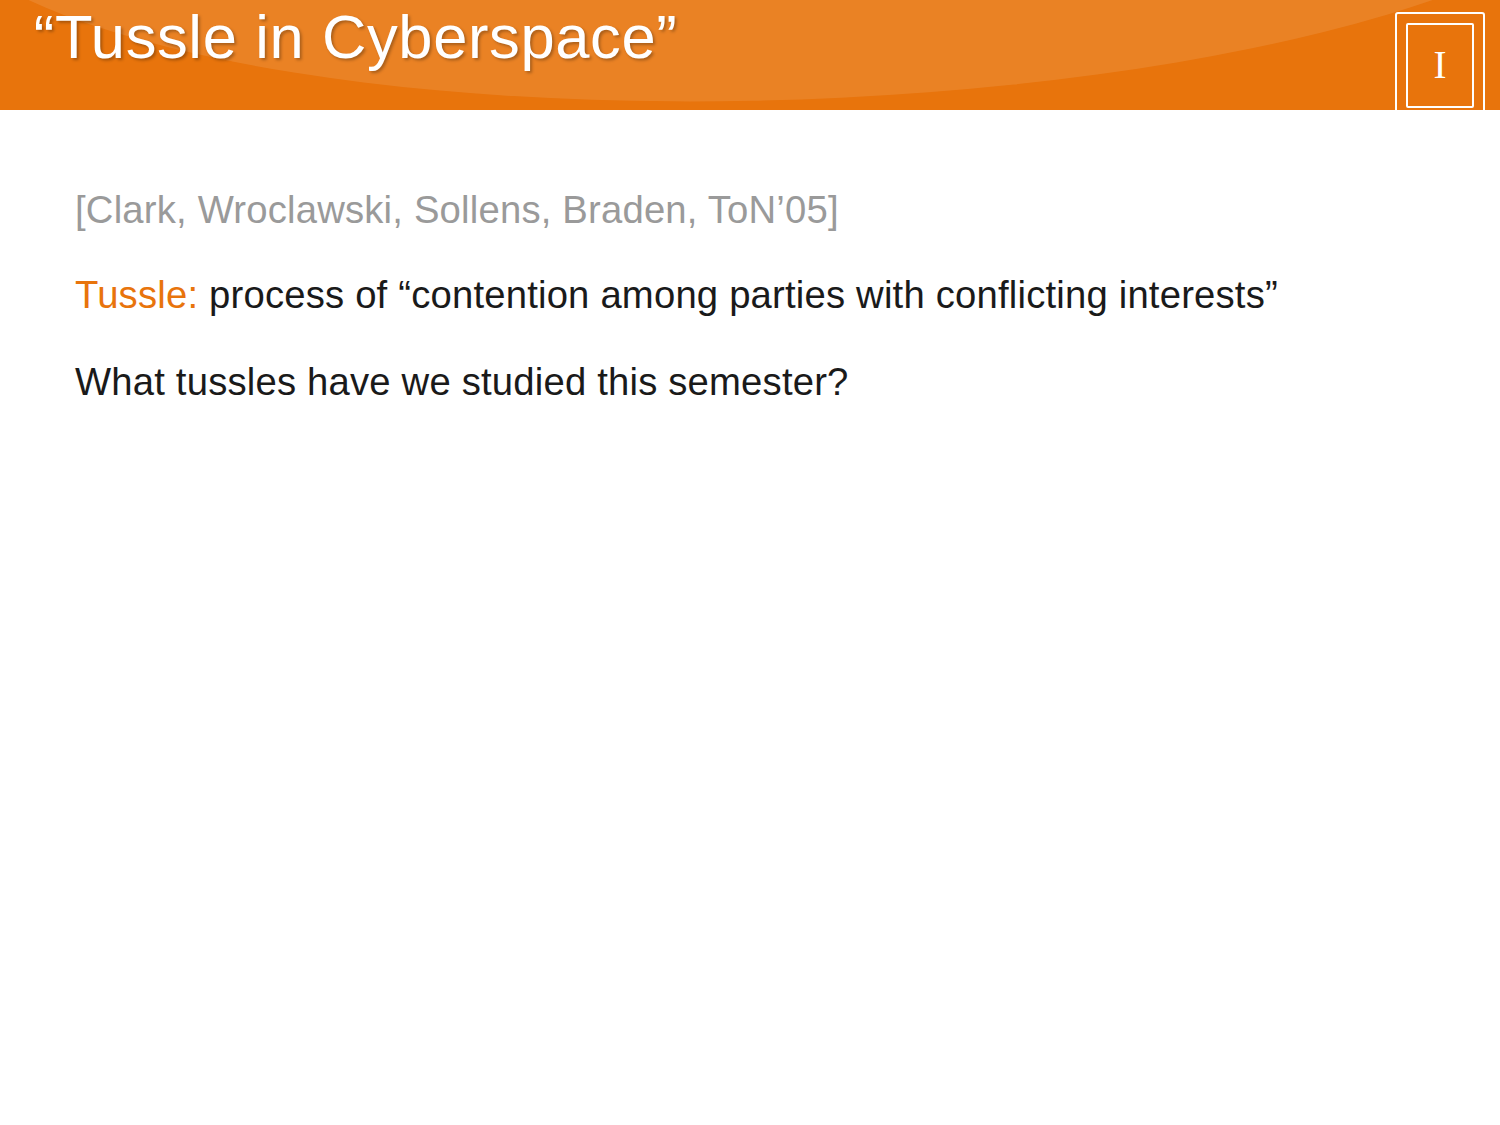“Tussle in Cyberspace”
I
[Clark, Wroclawski, Sollens, Braden, ToN’05]
Tussle: process of “contention among parties with conflicting interests”
What tussles have we studied this semester?